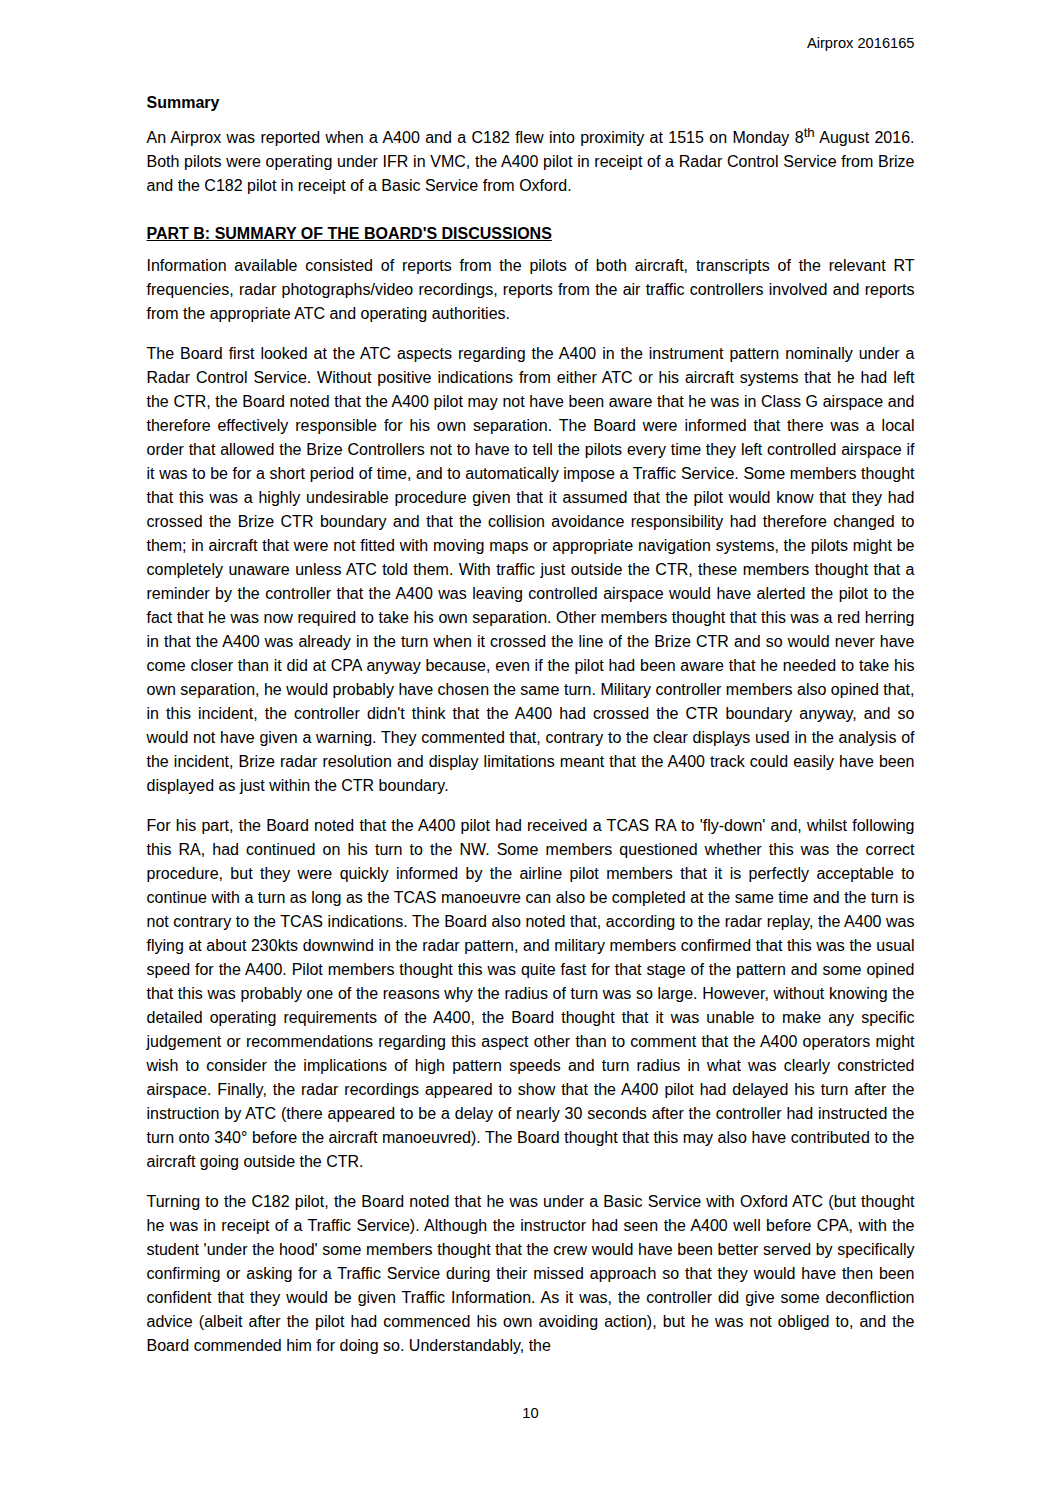Airprox 2016165
Summary
An Airprox was reported when a A400 and a C182 flew into proximity at 1515 on Monday 8th August 2016. Both pilots were operating under IFR in VMC, the A400 pilot in receipt of a Radar Control Service from Brize and the C182 pilot in receipt of a Basic Service from Oxford.
PART B: SUMMARY OF THE BOARD'S DISCUSSIONS
Information available consisted of reports from the pilots of both aircraft, transcripts of the relevant RT frequencies, radar photographs/video recordings, reports from the air traffic controllers involved and reports from the appropriate ATC and operating authorities.
The Board first looked at the ATC aspects regarding the A400 in the instrument pattern nominally under a Radar Control Service. Without positive indications from either ATC or his aircraft systems that he had left the CTR, the Board noted that the A400 pilot may not have been aware that he was in Class G airspace and therefore effectively responsible for his own separation. The Board were informed that there was a local order that allowed the Brize Controllers not to have to tell the pilots every time they left controlled airspace if it was to be for a short period of time, and to automatically impose a Traffic Service. Some members thought that this was a highly undesirable procedure given that it assumed that the pilot would know that they had crossed the Brize CTR boundary and that the collision avoidance responsibility had therefore changed to them; in aircraft that were not fitted with moving maps or appropriate navigation systems, the pilots might be completely unaware unless ATC told them. With traffic just outside the CTR, these members thought that a reminder by the controller that the A400 was leaving controlled airspace would have alerted the pilot to the fact that he was now required to take his own separation. Other members thought that this was a red herring in that the A400 was already in the turn when it crossed the line of the Brize CTR and so would never have come closer than it did at CPA anyway because, even if the pilot had been aware that he needed to take his own separation, he would probably have chosen the same turn. Military controller members also opined that, in this incident, the controller didn't think that the A400 had crossed the CTR boundary anyway, and so would not have given a warning. They commented that, contrary to the clear displays used in the analysis of the incident, Brize radar resolution and display limitations meant that the A400 track could easily have been displayed as just within the CTR boundary.
For his part, the Board noted that the A400 pilot had received a TCAS RA to 'fly-down' and, whilst following this RA, had continued on his turn to the NW. Some members questioned whether this was the correct procedure, but they were quickly informed by the airline pilot members that it is perfectly acceptable to continue with a turn as long as the TCAS manoeuvre can also be completed at the same time and the turn is not contrary to the TCAS indications. The Board also noted that, according to the radar replay, the A400 was flying at about 230kts downwind in the radar pattern, and military members confirmed that this was the usual speed for the A400. Pilot members thought this was quite fast for that stage of the pattern and some opined that this was probably one of the reasons why the radius of turn was so large. However, without knowing the detailed operating requirements of the A400, the Board thought that it was unable to make any specific judgement or recommendations regarding this aspect other than to comment that the A400 operators might wish to consider the implications of high pattern speeds and turn radius in what was clearly constricted airspace. Finally, the radar recordings appeared to show that the A400 pilot had delayed his turn after the instruction by ATC (there appeared to be a delay of nearly 30 seconds after the controller had instructed the turn onto 340° before the aircraft manoeuvred). The Board thought that this may also have contributed to the aircraft going outside the CTR.
Turning to the C182 pilot, the Board noted that he was under a Basic Service with Oxford ATC (but thought he was in receipt of a Traffic Service). Although the instructor had seen the A400 well before CPA, with the student 'under the hood' some members thought that the crew would have been better served by specifically confirming or asking for a Traffic Service during their missed approach so that they would have then been confident that they would be given Traffic Information. As it was, the controller did give some deconfliction advice (albeit after the pilot had commenced his own avoiding action), but he was not obliged to, and the Board commended him for doing so. Understandably, the
10